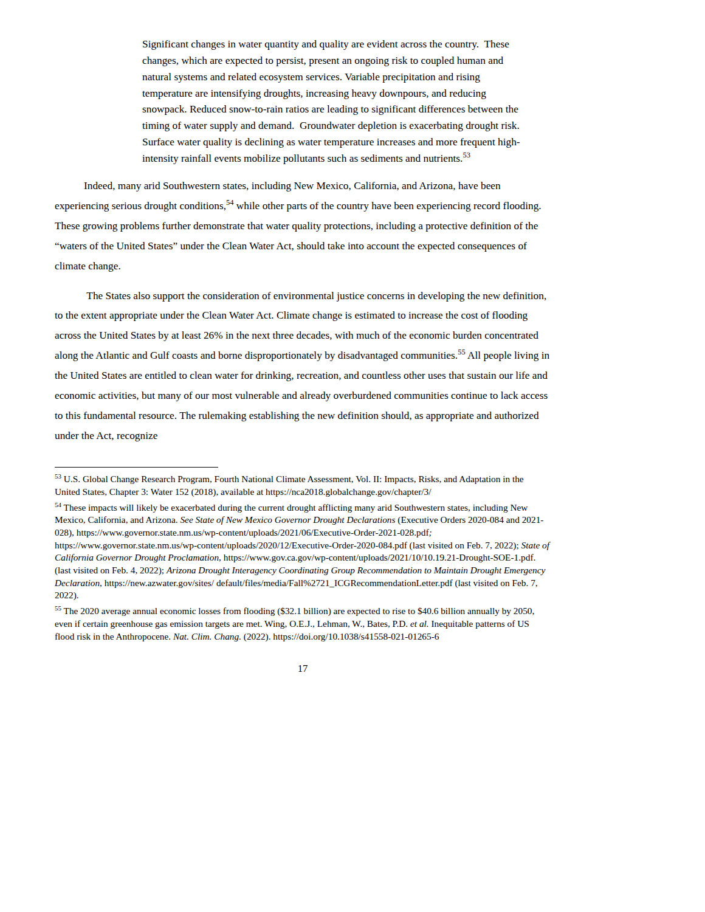Significant changes in water quantity and quality are evident across the country. These changes, which are expected to persist, present an ongoing risk to coupled human and natural systems and related ecosystem services. Variable precipitation and rising temperature are intensifying droughts, increasing heavy downpours, and reducing snowpack. Reduced snow-to-rain ratios are leading to significant differences between the timing of water supply and demand. Groundwater depletion is exacerbating drought risk. Surface water quality is declining as water temperature increases and more frequent high-intensity rainfall events mobilize pollutants such as sediments and nutrients.53
Indeed, many arid Southwestern states, including New Mexico, California, and Arizona, have been experiencing serious drought conditions,54 while other parts of the country have been experiencing record flooding. These growing problems further demonstrate that water quality protections, including a protective definition of the “waters of the United States” under the Clean Water Act, should take into account the expected consequences of climate change.
The States also support the consideration of environmental justice concerns in developing the new definition, to the extent appropriate under the Clean Water Act. Climate change is estimated to increase the cost of flooding across the United States by at least 26% in the next three decades, with much of the economic burden concentrated along the Atlantic and Gulf coasts and borne disproportionately by disadvantaged communities.55 All people living in the United States are entitled to clean water for drinking, recreation, and countless other uses that sustain our life and economic activities, but many of our most vulnerable and already overburdened communities continue to lack access to this fundamental resource. The rulemaking establishing the new definition should, as appropriate and authorized under the Act, recognize
53 U.S. Global Change Research Program, Fourth National Climate Assessment, Vol. II: Impacts, Risks, and Adaptation in the United States, Chapter 3: Water 152 (2018), available at https://nca2018.globalchange.gov/chapter/3/
54 These impacts will likely be exacerbated during the current drought afflicting many arid Southwestern states, including New Mexico, California, and Arizona. See State of New Mexico Governor Drought Declarations (Executive Orders 2020-084 and 2021-028), https://www.governor.state.nm.us/wp-content/uploads/2021/06/Executive-Order-2021-028.pdf; https://www.governor.state.nm.us/wp-content/uploads/2020/12/Executive-Order-2020-084.pdf (last visited on Feb. 7, 2022); State of California Governor Drought Proclamation, https://www.gov.ca.gov/wp-content/uploads/2021/10/10.19.21-Drought-SOE-1.pdf. (last visited on Feb. 4, 2022); Arizona Drought Interagency Coordinating Group Recommendation to Maintain Drought Emergency Declaration, https://new.azwater.gov/sites/ default/files/media/Fall%2721_ICGRecommendationLetter.pdf (last visited on Feb. 7, 2022).
55 The 2020 average annual economic losses from flooding ($32.1 billion) are expected to rise to $40.6 billion annually by 2050, even if certain greenhouse gas emission targets are met. Wing, O.E.J., Lehman, W., Bates, P.D. et al. Inequitable patterns of US flood risk in the Anthropocene. Nat. Clim. Chang. (2022). https://doi.org/10.1038/s41558-021-01265-6
17